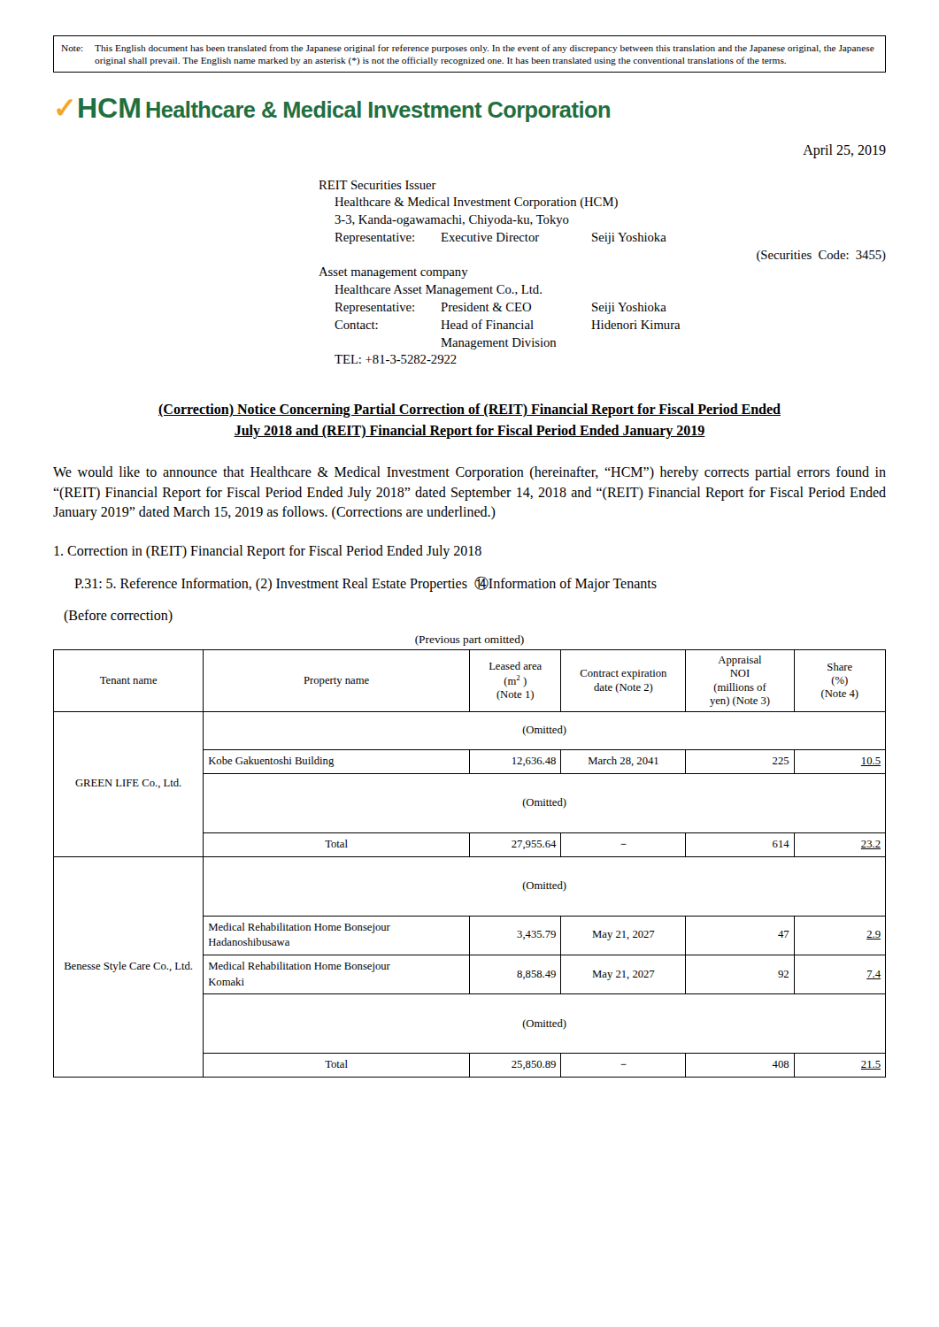| Note: | This English document has been translated from the Japanese original for reference purposes only. In the event of any discrepancy between this translation and the Japanese original, the Japanese original shall prevail. The English name marked by an asterisk (*) is not the officially recognized one. It has been translated using the conventional translations of the terms. |
✓HCM Healthcare & Medical Investment Corporation
April 25, 2019
REIT Securities Issuer
Healthcare & Medical Investment Corporation (HCM)
3-3, Kanda-ogawamachi, Chiyoda-ku, Tokyo
Representative: Executive Director Seiji Yoshioka
(Securities Code: 3455)
Asset management company
Healthcare Asset Management Co., Ltd.
Representative: President & CEO Seiji Yoshioka
Contact: Head of Financial
Management Division Hidenori Kimura
TEL: +81-3-5282-2922
(Correction) Notice Concerning Partial Correction of (REIT) Financial Report for Fiscal Period Ended
July 2018 and (REIT) Financial Report for Fiscal Period Ended January 2019
We would like to announce that Healthcare & Medical Investment Corporation (hereinafter, “HCM”) hereby corrects partial errors found in “(REIT) Financial Report for Fiscal Period Ended July 2018” dated September 14, 2018 and “(REIT) Financial Report for Fiscal Period Ended January 2019” dated March 15, 2019 as follows. (Corrections are underlined.)
1. Correction in (REIT) Financial Report for Fiscal Period Ended July 2018
P.31: 5. Reference Information, (2) Investment Real Estate Properties ⑭Information of Major Tenants
(Before correction)
(Previous part omitted)
| Tenant name | Property name | Leased area (m 2 ) (Note 1) | Contract expiration date (Note 2) | Appraisal NOI (millions of yen) (Note 3) | Share (%) (Note 4) |
| --- | --- | --- | --- | --- | --- |
| GREEN LIFE Co., Ltd. | (Omitted) |
| Kobe Gakuentoshi Building | 12,636.48 | March 28, 2041 | 225 | 10.5 |
| (Omitted) |
| Total | 27,955.64 | － | 614 | 23.2 |
| Benesse Style Care Co., Ltd. | (Omitted) |
| Medical Rehabilitation Home Bonsejour Hadanoshibusawa | 3,435.79 | May 21, 2027 | 47 | 2.9 |
| Medical Rehabilitation Home Bonsejour Komaki | 8,858.49 | May 21, 2027 | 92 | 7.4 |
| (Omitted) |
| Total | 25,850.89 | － | 408 | 21.5 |